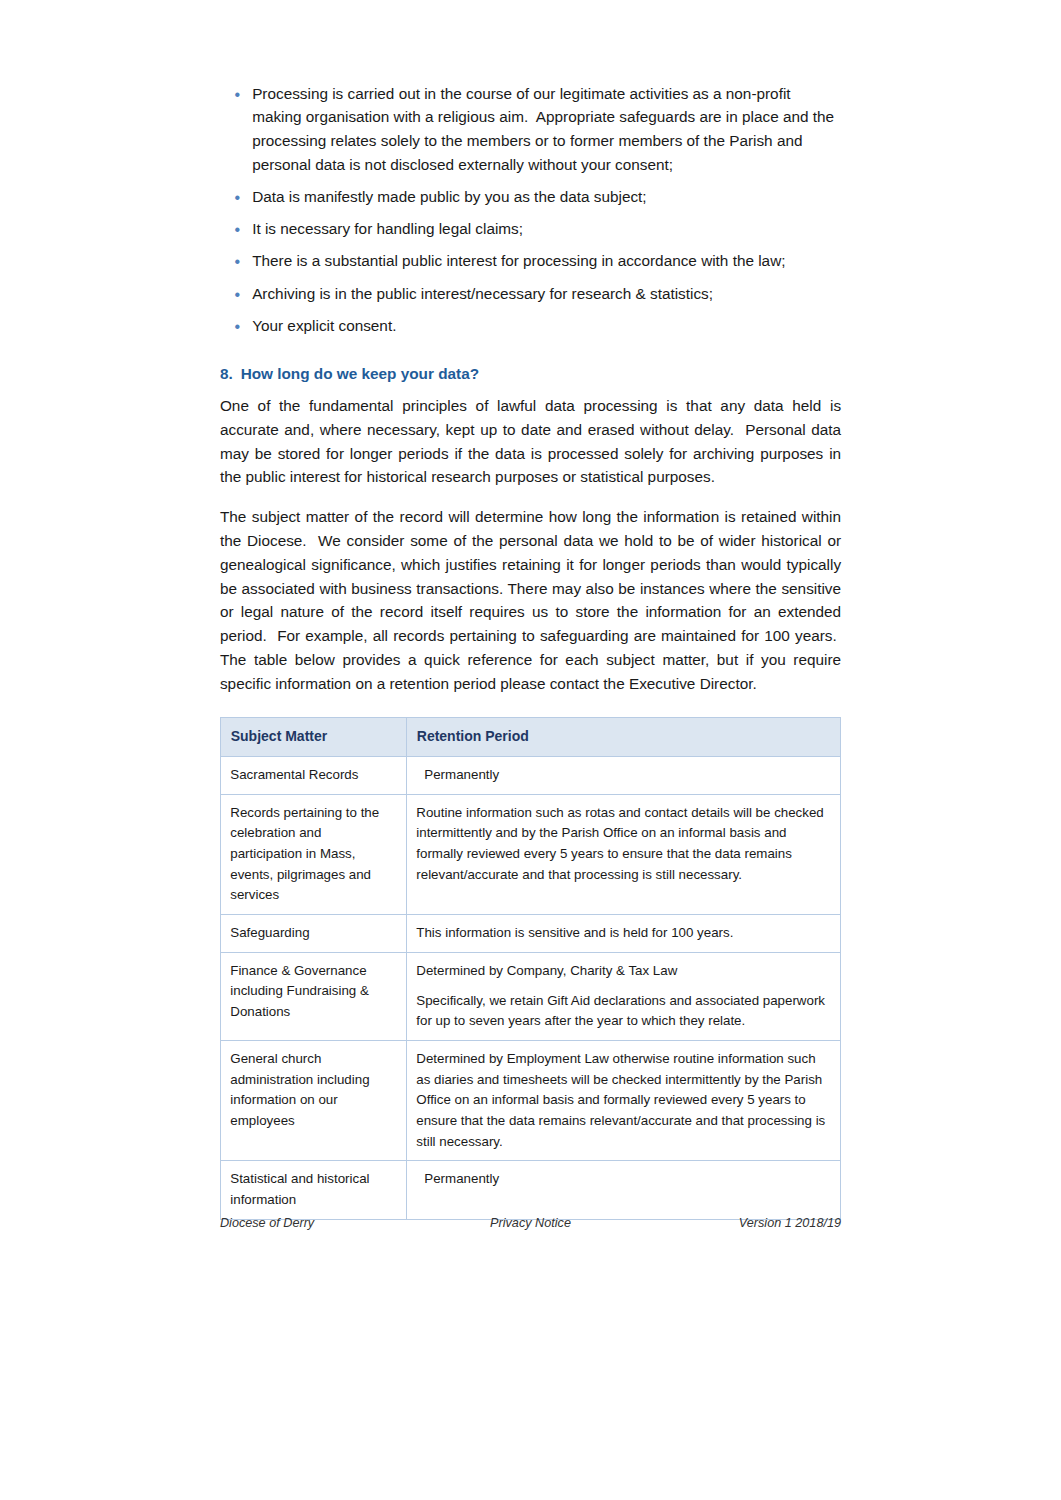Processing is carried out in the course of our legitimate activities as a non-profit making organisation with a religious aim. Appropriate safeguards are in place and the processing relates solely to the members or to former members of the Parish and personal data is not disclosed externally without your consent;
Data is manifestly made public by you as the data subject;
It is necessary for handling legal claims;
There is a substantial public interest for processing in accordance with the law;
Archiving is in the public interest/necessary for research & statistics;
Your explicit consent.
8. How long do we keep your data?
One of the fundamental principles of lawful data processing is that any data held is accurate and, where necessary, kept up to date and erased without delay. Personal data may be stored for longer periods if the data is processed solely for archiving purposes in the public interest for historical research purposes or statistical purposes.
The subject matter of the record will determine how long the information is retained within the Diocese. We consider some of the personal data we hold to be of wider historical or genealogical significance, which justifies retaining it for longer periods than would typically be associated with business transactions. There may also be instances where the sensitive or legal nature of the record itself requires us to store the information for an extended period. For example, all records pertaining to safeguarding are maintained for 100 years. The table below provides a quick reference for each subject matter, but if you require specific information on a retention period please contact the Executive Director.
| Subject Matter | Retention Period |
| --- | --- |
| Sacramental Records | Permanently |
| Records pertaining to the celebration and participation in Mass, events, pilgrimages and services | Routine information such as rotas and contact details will be checked intermittently and by the Parish Office on an informal basis and formally reviewed every 5 years to ensure that the data remains relevant/accurate and that processing is still necessary. |
| Safeguarding | This information is sensitive and is held for 100 years. |
| Finance & Governance including Fundraising & Donations | Determined by Company, Charity & Tax Law Specifically, we retain Gift Aid declarations and associated paperwork for up to seven years after the year to which they relate. |
| General church administration including information on our employees | Determined by Employment Law otherwise routine information such as diaries and timesheets will be checked intermittently by the Parish Office on an informal basis and formally reviewed every 5 years to ensure that the data remains relevant/accurate and that processing is still necessary. |
| Statistical and historical information | Permanently |
Diocese of Derry Privacy Notice Version 1 2018/19